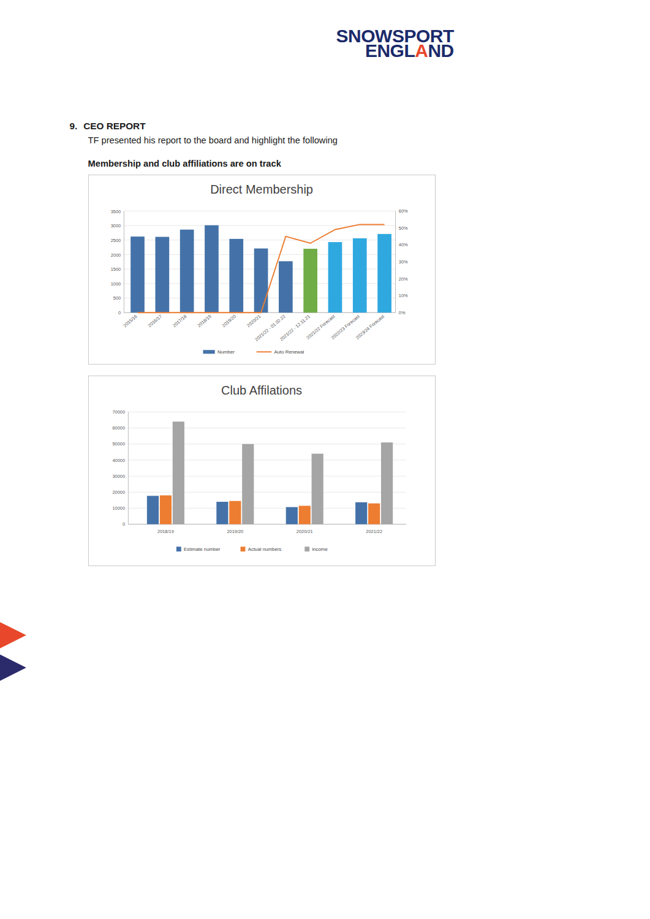SNOWSPORT ENGLAND
9. CEO REPORT
TF presented his report to the board and highlight the following
Membership and club affiliations are on track
Direct Membership
0 500 1000 1500 2000 2500 3000 3500 0% 10% 20% 30% 40% 50% 60% 2015/16 2016/17 2017/18 2018/19 2019/20 2020/21 2021/22 - 01.02.22 2021/22 - 12.11.21 2021/22 Forecast 2022/23 Forecast 2023/24 Forecast Number Auto Renewal
Club Affilations
0 10000 20000 30000 40000 50000 60000 70000 2018/19 2019/20 2020/21 2021/22 Estimate number Actual numbers income